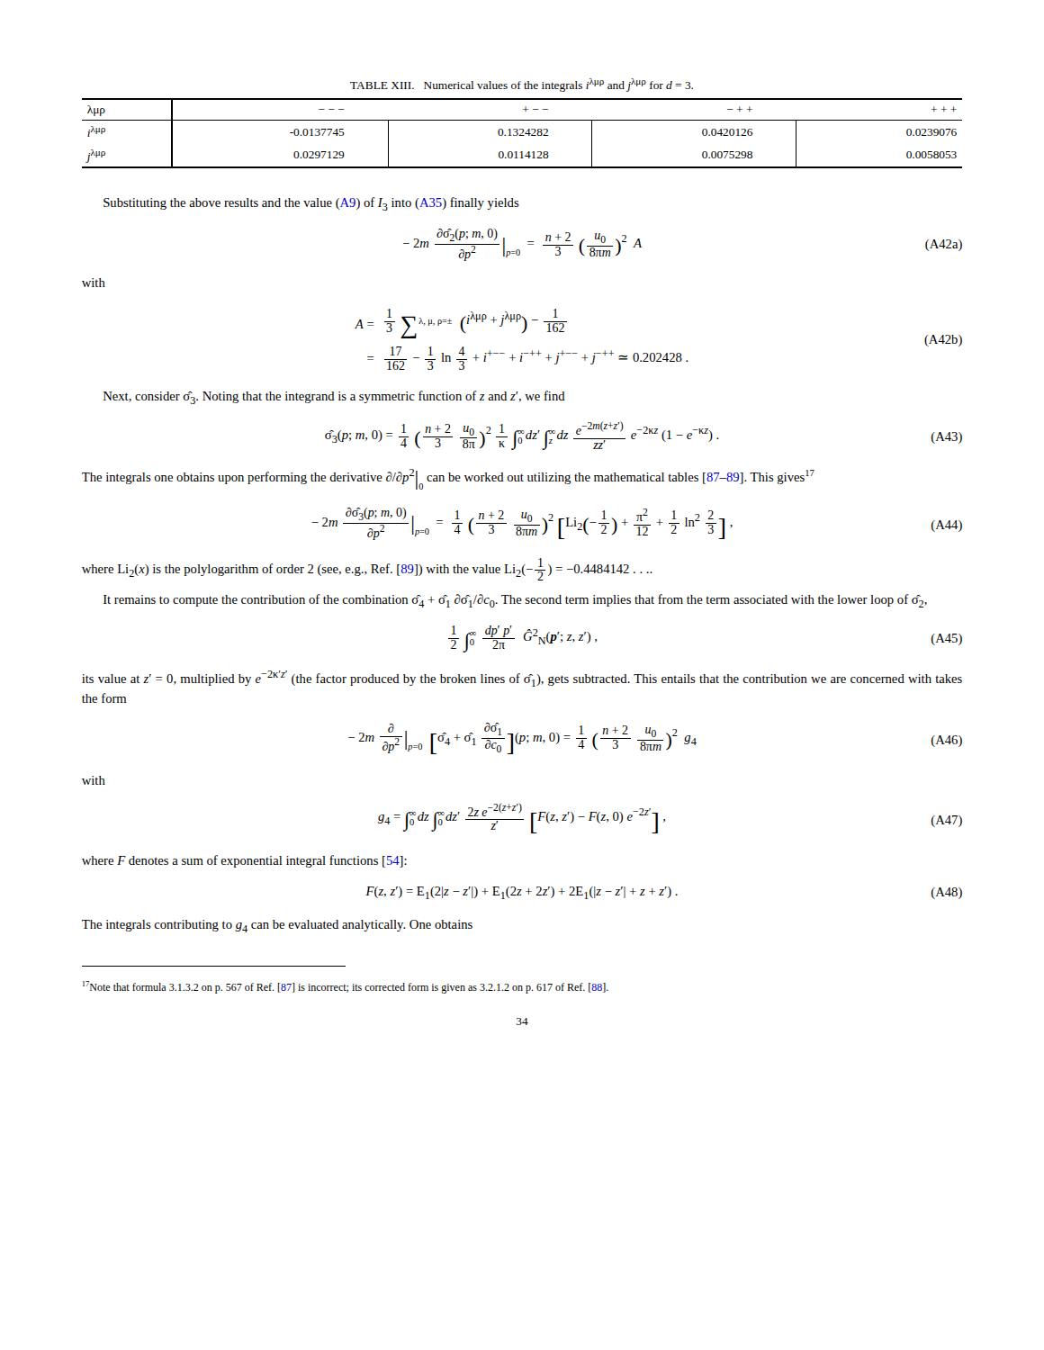TABLE XIII. Numerical values of the integrals iλμρ and jλμρ for d = 3.
| λμρ | − − − | | + − − | | − + + | | + + + |
| --- | --- | --- | --- | --- | --- | --- | --- |
| i λμρ | -0.0137745 | | 0.1324282 | | 0.0420126 | | 0.0239076 |
| j λμρ | 0.0297129 | | 0.0114128 | | 0.0075298 | | 0.0058053 |
Substituting the above results and the value (A9) of I3 into (A35) finally yields
− 2m ∂σ̂2(p; m, 0)∂p2|p=0 = n + 23 (u08πm)2 A
(A42a)
with
| A = | 1 3 ∑ λ, μ, ρ=± ( i λμρ + j λμρ ) − 1 162 |
| = | 17 162 − 1 3 ln 4 3 + i +−− + i −++ + j +−− + j −++ ≃ 0.202428 . |
(A42b)
Next, consider σ̂3. Noting that the integrand is a symmetric function of z and z′, we find
σ̂3(p; m, 0) = 14 (n + 23 u08π)2 1 κ ∫∞0 dz′ ∫∞z dz e−2m(z+z′) zz′ e−2κz (1 − e−κz) .
(A43)
The integrals one obtains upon performing the derivative ∂/∂p2|0 can be worked out utilizing the mathematical tables [87–89]. This gives17
− 2m ∂σ̂3(p; m, 0)∂p2|p=0 = 14 (n + 23 u08πm)2 [Li2(−12) + π212 + 12 ln2 23] ,
(A44)
where Li2(x) is the polylogarithm of order 2 (see, e.g., Ref. [89]) with the value Li2(−12) = −0.4484142 . . ..
It remains to compute the contribution of the combination σ̂4 + σ̂1 ∂σ̂1/∂c0. The second term implies that from the term associated with the lower loop of σ̂2,
12 ∫∞0 dp′ p′2π Ĝ2N(p′; z, z′) ,
(A45)
its value at z′ = 0, multiplied by e−2κ′z′ (the factor produced by the broken lines of σ̂1), gets subtracted. This entails that the contribution we are concerned with takes the form
− 2m ∂∂p2|p=0 [σ̂4 + σ̂1 ∂σ̂1∂c0](p; m, 0) = 14 (n + 23 u08πm)2 g4
(A46)
with
g4 = ∫∞0 dz ∫∞0 dz′ 2z e−2(z+z′) z′ [F(z, z′) − F(z, 0) e−2z′] ,
(A47)
where F denotes a sum of exponential integral functions [54]:
F(z, z′) = E1(2|z − z′|) + E1(2z + 2z′) + 2E1(|z − z′| + z + z′) .
(A48)
The integrals contributing to g4 can be evaluated analytically. One obtains
17Note that formula 3.1.3.2 on p. 567 of Ref. [87] is incorrect; its corrected form is given as 3.2.1.2 on p. 617 of Ref. [88].
34